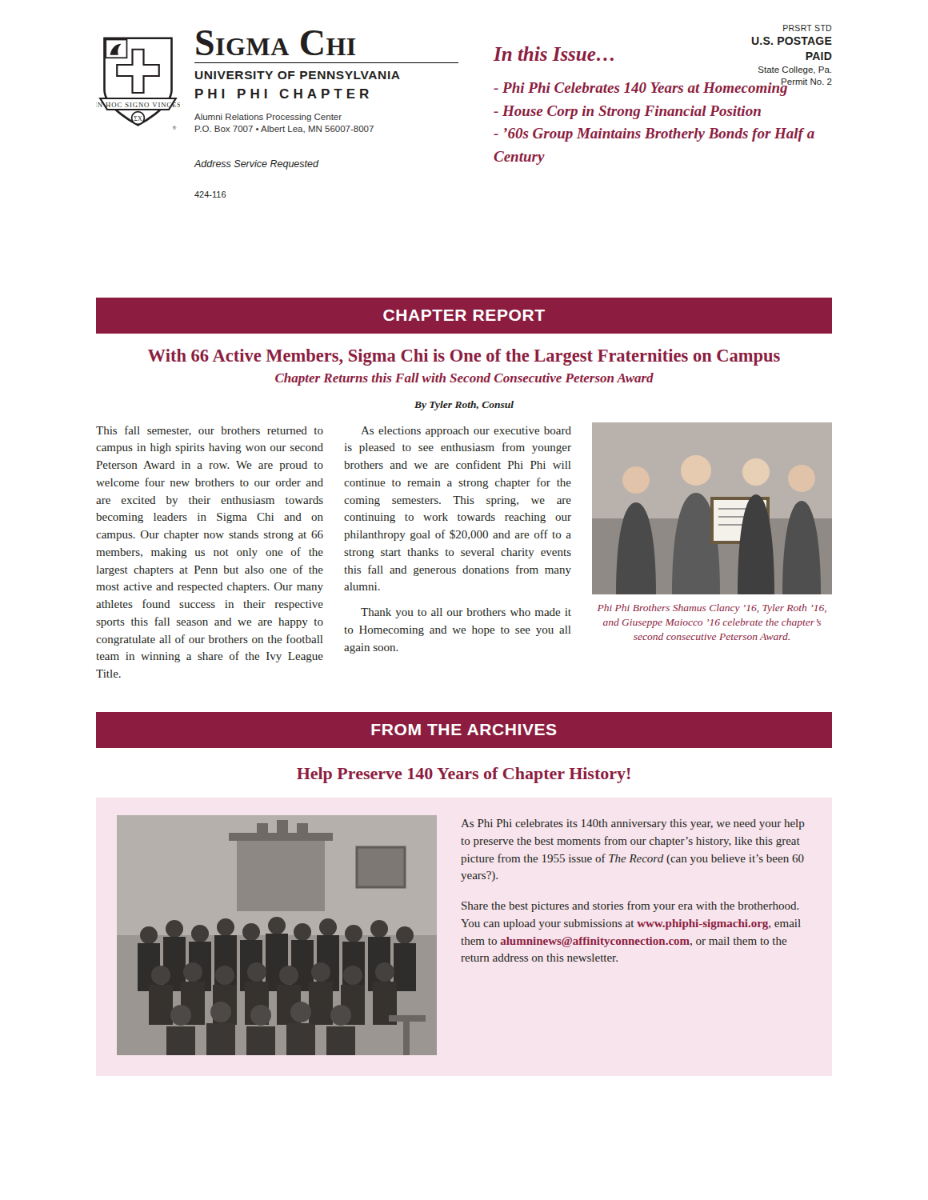IN HOC SIGNO VINCES ΣX ®
Sigma Chi
UNIVERSITY OF PENNSYLVANIA
PHI PHI CHAPTER
Alumni Relations Processing Center
P.O. Box 7007 • Albert Lea, MN 56007-8007
Address Service Requested
424-116
In this Issue…
- Phi Phi Celebrates 140 Years at Homecoming
- House Corp in Strong Financial Position
- ’60s Group Maintains Brotherly Bonds for Half a Century
PRSRT STD
U.S. POSTAGE
PAID
State College, Pa.
Permit No. 2
CHAPTER REPORT
With 66 Active Members, Sigma Chi is One of the Largest Fraternities on Campus
Chapter Returns this Fall with Second Consecutive Peterson Award
By Tyler Roth, Consul
This fall semester, our brothers returned to campus in high spirits having won our second Peterson Award in a row. We are proud to welcome four new brothers to our order and are excited by their enthusiasm towards becoming leaders in Sigma Chi and on campus. Our chapter now stands strong at 66 members, making us not only one of the largest chapters at Penn but also one of the most active and respected chapters. Our many athletes found success in their respective sports this fall season and we are happy to congratulate all of our brothers on the football team in winning a share of the Ivy League Title.
As elections approach our executive board is pleased to see enthusiasm from younger brothers and we are confident Phi Phi will continue to remain a strong chapter for the coming semesters. This spring, we are continuing to work towards reaching our philanthropy goal of $20,000 and are off to a strong start thanks to several charity events this fall and generous donations from many alumni.
Thank you to all our brothers who made it to Homecoming and we hope to see you all again soon.
Phi Phi Brothers Shamus Clancy ’16, Tyler Roth ’16, and Giuseppe Maiocco ’16 celebrate the chapter’s second consecutive Peterson Award.
FROM THE ARCHIVES
Help Preserve 140 Years of Chapter History!
As Phi Phi celebrates its 140th anniversary this year, we need your help to preserve the best moments from our chapter’s history, like this great picture from the 1955 issue of The Record (can you believe it’s been 60 years?).
Share the best pictures and stories from your era with the brotherhood. You can upload your submissions at www.phiphi-sigmachi.org, email them to alumninews@affinityconnection.com, or mail them to the return address on this newsletter.